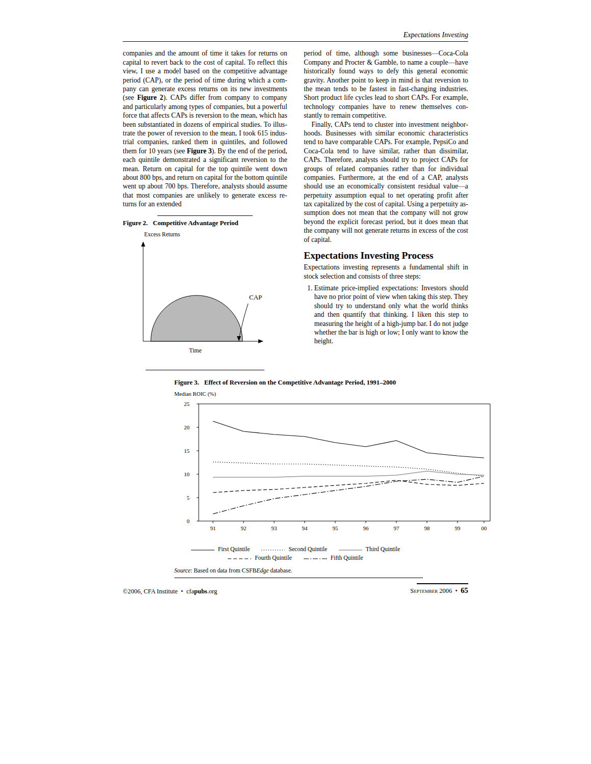Expectations Investing
companies and the amount of time it takes for returns on capital to revert back to the cost of capital. To reflect this view, I use a model based on the competitive advantage period (CAP), or the period of time during which a company can generate excess returns on its new investments (see Figure 2). CAPs differ from company to company and particularly among types of companies, but a powerful force that affects CAPs is reversion to the mean, which has been substantiated in dozens of empirical studies. To illustrate the power of reversion to the mean, I took 615 industrial companies, ranked them in quintiles, and followed them for 10 years (see Figure 3). By the end of the period, each quintile demonstrated a significant reversion to the mean. Return on capital for the top quintile went down about 800 bps, and return on capital for the bottom quintile went up about 700 bps. Therefore, analysts should assume that most companies are unlikely to generate excess returns for an extended
Figure 2. Competitive Advantage Period
Excess Returns
CAP Time
period of time, although some businesses—Coca-Cola Company and Procter & Gamble, to name a couple—have historically found ways to defy this general economic gravity. Another point to keep in mind is that reversion to the mean tends to be fastest in fast-changing industries. Short product life cycles lead to short CAPs. For example, technology companies have to renew themselves constantly to remain competitive.
Finally, CAPs tend to cluster into investment neighborhoods. Businesses with similar economic characteristics tend to have comparable CAPs. For example, PepsiCo and Coca-Cola tend to have similar, rather than dissimilar, CAPs. Therefore, analysts should try to project CAPs for groups of related companies rather than for individual companies. Furthermore, at the end of a CAP, analysts should use an economically consistent residual value—a perpetuity assumption equal to net operating profit after tax capitalized by the cost of capital. Using a perpetuity assumption does not mean that the company will not grow beyond the explicit forecast period, but it does mean that the company will not generate returns in excess of the cost of capital.
Expectations Investing Process
Expectations investing represents a fundamental shift in stock selection and consists of three steps:
Estimate price-implied expectations: Investors should have no prior point of view when taking this step. They should try to understand only what the world thinks and then quantify that thinking. I liken this step to measuring the height of a high-jump bar. I do not judge whether the bar is high or low; I only want to know the height.
Figure 3. Effect of Reversion on the Competitive Advantage Period, 1991–2000
Median ROIC (%) 0 5 10 15 20 25 91 92 93 94 95 96 97 98 99 00
First Quintile Second Quintile Third Quintile Fourth Quintile Fifth Quintile
Source: Based on data from CSFBEdge database.
©2006, CFA Institute • cfapubs.org
September 2006 • 65